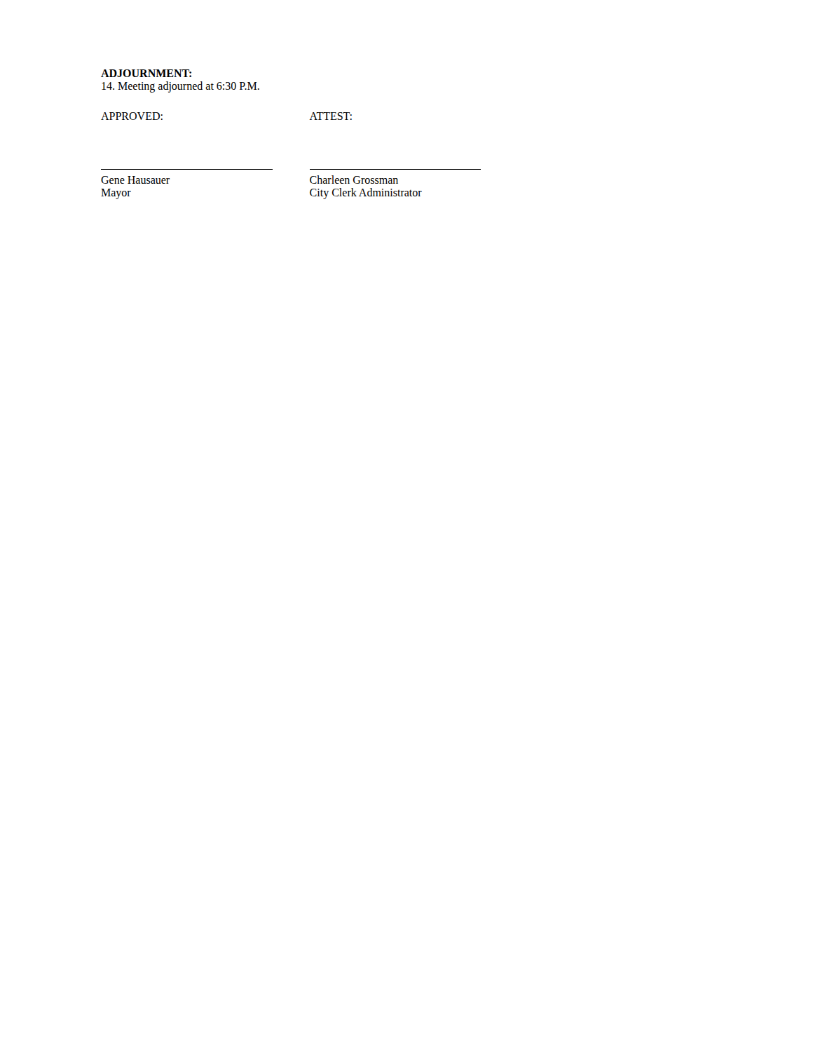ADJOURNMENT:
14. Meeting adjourned at 6:30 P.M.
| APPROVED: Gene Hausauer Mayor | ATTEST: Charleen Grossman City Clerk Administrator |